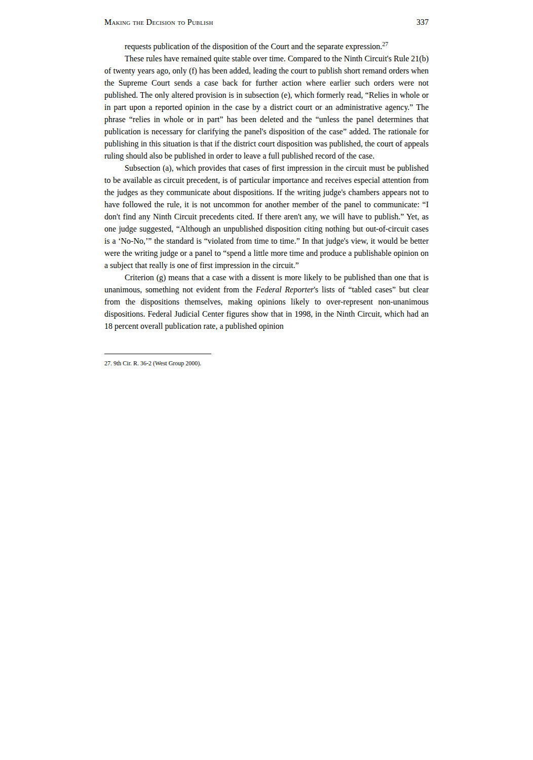Making the Decision to Publish 337
requests publication of the disposition of the Court and the separate expression.27
These rules have remained quite stable over time. Compared to the Ninth Circuit's Rule 21(b) of twenty years ago, only (f) has been added, leading the court to publish short remand orders when the Supreme Court sends a case back for further action where earlier such orders were not published. The only altered provision is in subsection (e), which formerly read, “Relies in whole or in part upon a reported opinion in the case by a district court or an administrative agency.” The phrase “relies in whole or in part” has been deleted and the “unless the panel determines that publication is necessary for clarifying the panel's disposition of the case” added. The rationale for publishing in this situation is that if the district court disposition was published, the court of appeals ruling should also be published in order to leave a full published record of the case.
Subsection (a), which provides that cases of first impression in the circuit must be published to be available as circuit precedent, is of particular importance and receives especial attention from the judges as they communicate about dispositions. If the writing judge's chambers appears not to have followed the rule, it is not uncommon for another member of the panel to communicate: “I don't find any Ninth Circuit precedents cited. If there aren't any, we will have to publish.” Yet, as one judge suggested, “Although an unpublished disposition citing nothing but out-of-circuit cases is a ‘No-No,’” the standard is “violated from time to time.” In that judge's view, it would be better were the writing judge or a panel to “spend a little more time and produce a publishable opinion on a subject that really is one of first impression in the circuit.”
Criterion (g) means that a case with a dissent is more likely to be published than one that is unanimous, something not evident from the Federal Reporter's lists of “tabled cases” but clear from the dispositions themselves, making opinions likely to over-represent non-unanimous dispositions. Federal Judicial Center figures show that in 1998, in the Ninth Circuit, which had an 18 percent overall publication rate, a published opinion
27. 9th Cir. R. 36-2 (West Group 2000).